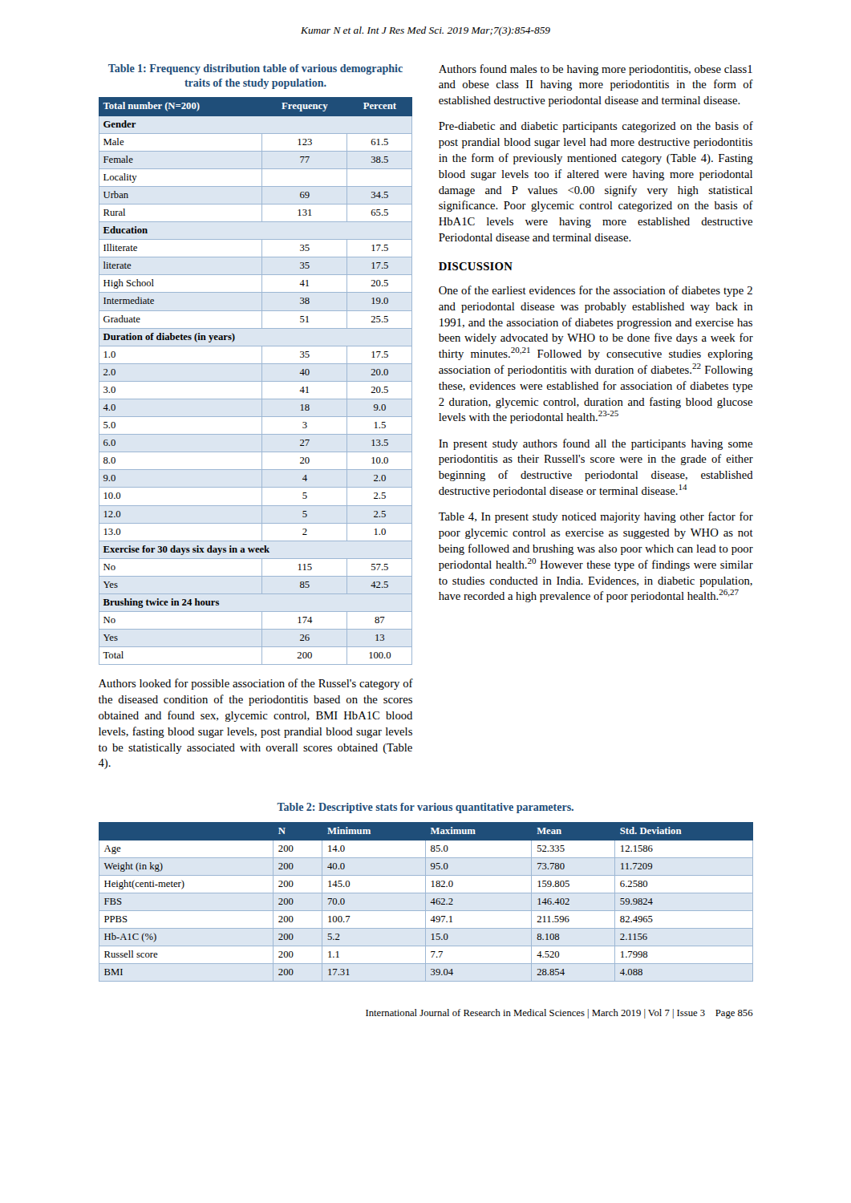Kumar N et al. Int J Res Med Sci. 2019 Mar;7(3):854-859
Table 1: Frequency distribution table of various demographic traits of the study population.
| Total number (N=200) | Frequency | Percent |
| --- | --- | --- |
| Gender |
| Male | 123 | 61.5 |
| Female | 77 | 38.5 |
| Locality | | |
| Urban | 69 | 34.5 |
| Rural | 131 | 65.5 |
| Education |
| Illiterate | 35 | 17.5 |
| literate | 35 | 17.5 |
| High School | 41 | 20.5 |
| Intermediate | 38 | 19.0 |
| Graduate | 51 | 25.5 |
| Duration of diabetes (in years) |
| 1.0 | 35 | 17.5 |
| 2.0 | 40 | 20.0 |
| 3.0 | 41 | 20.5 |
| 4.0 | 18 | 9.0 |
| 5.0 | 3 | 1.5 |
| 6.0 | 27 | 13.5 |
| 8.0 | 20 | 10.0 |
| 9.0 | 4 | 2.0 |
| 10.0 | 5 | 2.5 |
| 12.0 | 5 | 2.5 |
| 13.0 | 2 | 1.0 |
| Exercise for 30 days six days in a week |
| No | 115 | 57.5 |
| Yes | 85 | 42.5 |
| Brushing twice in 24 hours |
| No | 174 | 87 |
| Yes | 26 | 13 |
| Total | 200 | 100.0 |
Authors looked for possible association of the Russel's category of the diseased condition of the periodontitis based on the scores obtained and found sex, glycemic control, BMI HbA1C blood levels, fasting blood sugar levels, post prandial blood sugar levels to be statistically associated with overall scores obtained (Table 4).
Authors found males to be having more periodontitis, obese class1 and obese class II having more periodontitis in the form of established destructive periodontal disease and terminal disease.
Pre-diabetic and diabetic participants categorized on the basis of post prandial blood sugar level had more destructive periodontitis in the form of previously mentioned category (Table 4). Fasting blood sugar levels too if altered were having more periodontal damage and P values <0.00 signify very high statistical significance. Poor glycemic control categorized on the basis of HbA1C levels were having more established destructive Periodontal disease and terminal disease.
DISCUSSION
One of the earliest evidences for the association of diabetes type 2 and periodontal disease was probably established way back in 1991, and the association of diabetes progression and exercise has been widely advocated by WHO to be done five days a week for thirty minutes.20,21 Followed by consecutive studies exploring association of periodontitis with duration of diabetes.22 Following these, evidences were established for association of diabetes type 2 duration, glycemic control, duration and fasting blood glucose levels with the periodontal health.23-25
In present study authors found all the participants having some periodontitis as their Russell's score were in the grade of either beginning of destructive periodontal disease, established destructive periodontal disease or terminal disease.14
Table 4, In present study noticed majority having other factor for poor glycemic control as exercise as suggested by WHO as not being followed and brushing was also poor which can lead to poor periodontal health.20 However these type of findings were similar to studies conducted in India. Evidences, in diabetic population, have recorded a high prevalence of poor periodontal health.26,27
Table 2: Descriptive stats for various quantitative parameters.
| | N | Minimum | Maximum | Mean | Std. Deviation |
| --- | --- | --- | --- | --- | --- |
| Age | 200 | 14.0 | 85.0 | 52.335 | 12.1586 |
| Weight (in kg) | 200 | 40.0 | 95.0 | 73.780 | 11.7209 |
| Height(centi-meter) | 200 | 145.0 | 182.0 | 159.805 | 6.2580 |
| FBS | 200 | 70.0 | 462.2 | 146.402 | 59.9824 |
| PPBS | 200 | 100.7 | 497.1 | 211.596 | 82.4965 |
| Hb-A1C (%) | 200 | 5.2 | 15.0 | 8.108 | 2.1156 |
| Russell score | 200 | 1.1 | 7.7 | 4.520 | 1.7998 |
| BMI | 200 | 17.31 | 39.04 | 28.854 | 4.088 |
International Journal of Research in Medical Sciences | March 2019 | Vol 7 | Issue 3 Page 856